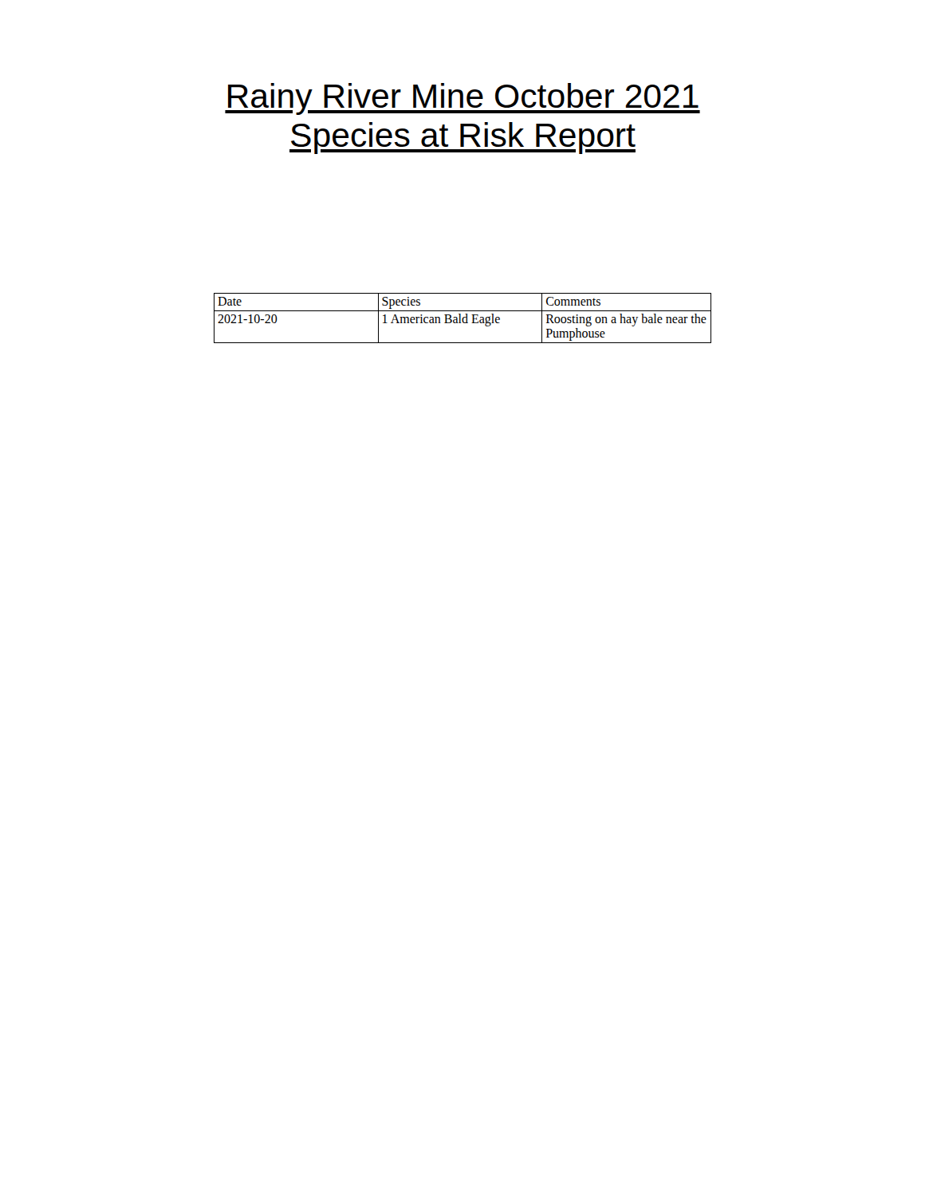Rainy River Mine October 2021 Species at Risk Report
| Date | Species | Comments |
| 2021-10-20 | 1 American Bald Eagle | Roosting on a hay bale near the Pumphouse |